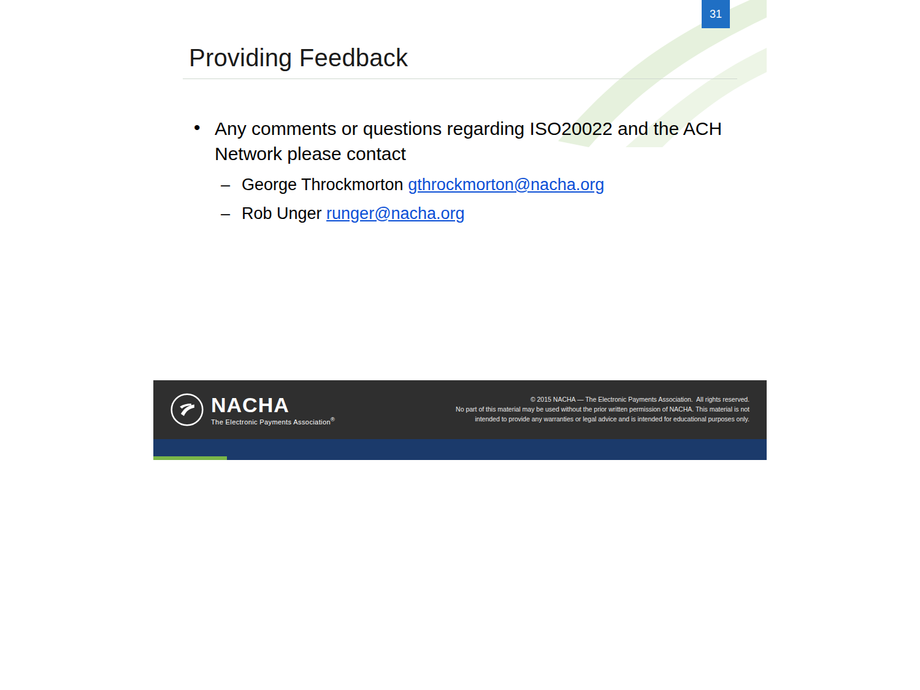31
Providing Feedback
Any comments or questions regarding ISO20022 and the ACH Network please contact
George Throckmorton gthrockmorton@nacha.org
Rob Unger runger@nacha.org
NACHA The Electronic Payments Association®
© 2015 NACHA — The Electronic Payments Association. All rights reserved.
No part of this material may be used without the prior written permission of NACHA. This material is not
intended to provide any warranties or legal advice and is intended for educational purposes only.